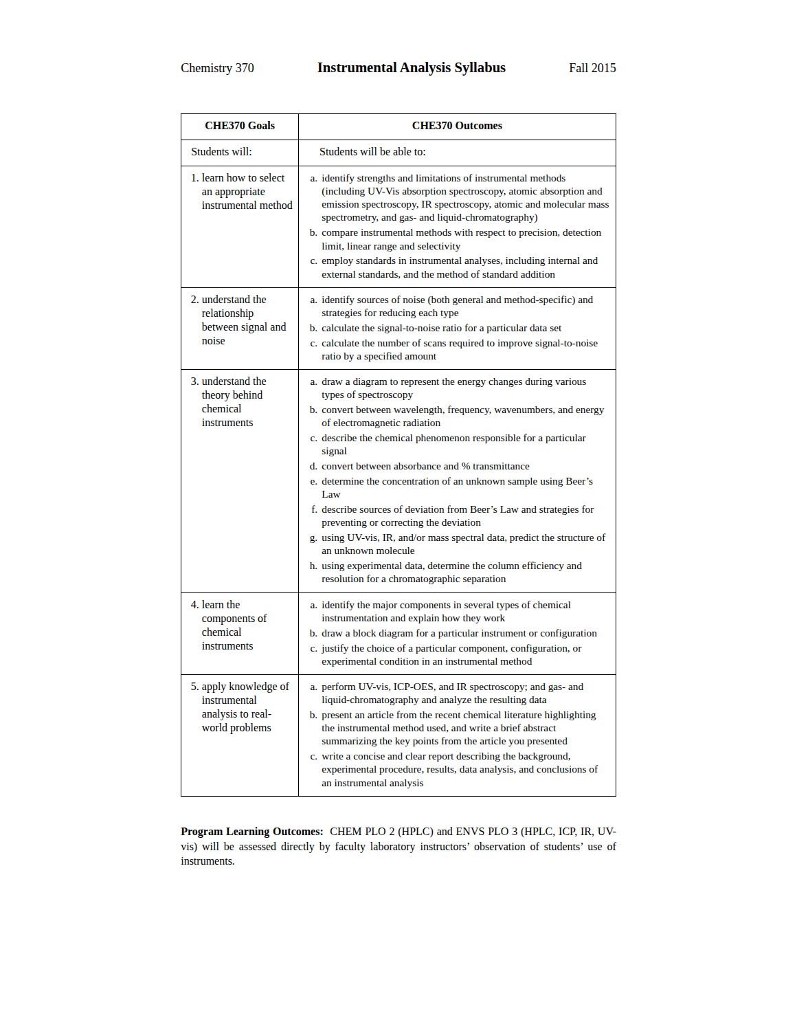Chemistry 370
Instrumental Analysis Syllabus
Fall 2015
| CHE370 Goals | CHE370 Outcomes |
| --- | --- |
| Students will: | Students will be able to: |
| learn how to select an appropriate instrumental method | identify strengths and limitations of instrumental methods (including UV-Vis absorption spectroscopy, atomic absorption and emission spectroscopy, IR spectroscopy, atomic and molecular mass spectrometry, and gas- and liquid-chromatography) compare instrumental methods with respect to precision, detection limit, linear range and selectivity employ standards in instrumental analyses, including internal and external standards, and the method of standard addition |
| understand the relationship between signal and noise | identify sources of noise (both general and method-specific) and strategies for reducing each type calculate the signal-to-noise ratio for a particular data set calculate the number of scans required to improve signal-to-noise ratio by a specified amount |
| understand the theory behind chemical instruments | draw a diagram to represent the energy changes during various types of spectroscopy convert between wavelength, frequency, wavenumbers, and energy of electromagnetic radiation describe the chemical phenomenon responsible for a particular signal convert between absorbance and % transmittance determine the concentration of an unknown sample using Beer’s Law describe sources of deviation from Beer’s Law and strategies for preventing or correcting the deviation using UV-vis, IR, and/or mass spectral data, predict the structure of an unknown molecule using experimental data, determine the column efficiency and resolution for a chromatographic separation |
| learn the components of chemical instruments | identify the major components in several types of chemical instrumentation and explain how they work draw a block diagram for a particular instrument or configuration justify the choice of a particular component, configuration, or experimental condition in an instrumental method |
| apply knowledge of instrumental analysis to real-world problems | perform UV-vis, ICP-OES, and IR spectroscopy; and gas- and liquid-chromatography and analyze the resulting data present an article from the recent chemical literature highlighting the instrumental method used, and write a brief abstract summarizing the key points from the article you presented write a concise and clear report describing the background, experimental procedure, results, data analysis, and conclusions of an instrumental analysis |
Program Learning Outcomes: CHEM PLO 2 (HPLC) and ENVS PLO 3 (HPLC, ICP, IR, UV-vis) will be assessed directly by faculty laboratory instructors’ observation of students’ use of instruments.